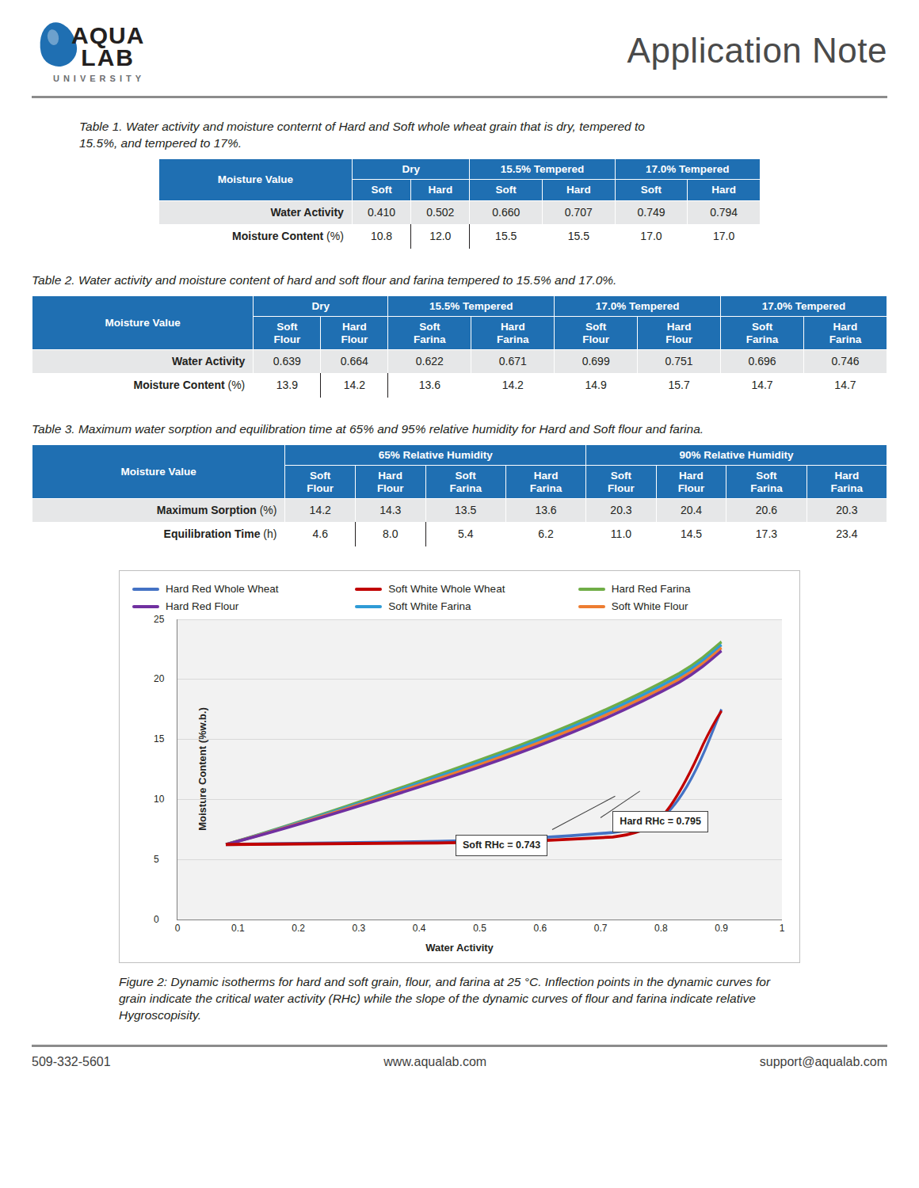AQUALAB
UNIVERSITY
Application Note
Table 1. Water activity and moisture conternt of Hard and Soft whole wheat grain that is dry, tempered to 15.5%, and tempered to 17%.
| Moisture Value | Dry | 15.5% Tempered | 17.0% Tempered |
| --- | --- | --- | --- |
| Soft | Hard | Soft | Hard | Soft | Hard |
| Water Activity | 0.410 | 0.502 | 0.660 | 0.707 | 0.749 | 0.794 |
| Moisture Content (%) | 10.8 | 12.0 | 15.5 | 15.5 | 17.0 | 17.0 |
Table 2. Water activity and moisture content of hard and soft flour and farina tempered to 15.5% and 17.0%.
| Moisture Value | Dry | 15.5% Tempered | 17.0% Tempered | 17.0% Tempered |
| --- | --- | --- | --- | --- |
| Soft Flour | Hard Flour | Soft Farina | Hard Farina | Soft Flour | Hard Flour | Soft Farina | Hard Farina |
| Water Activity | 0.639 | 0.664 | 0.622 | 0.671 | 0.699 | 0.751 | 0.696 | 0.746 |
| Moisture Content (%) | 13.9 | 14.2 | 13.6 | 14.2 | 14.9 | 15.7 | 14.7 | 14.7 |
Table 3. Maximum water sorption and equilibration time at 65% and 95% relative humidity for Hard and Soft flour and farina.
| Moisture Value | 65% Relative Humidity | 90% Relative Humidity |
| --- | --- | --- |
| Soft Flour | Hard Flour | Soft Farina | Hard Farina | Soft Flour | Hard Flour | Soft Farina | Hard Farina |
| Maximum Sorption (%) | 14.2 | 14.3 | 13.5 | 13.6 | 20.3 | 20.4 | 20.6 | 20.3 |
| Equilibration Time (h) | 4.6 | 8.0 | 5.4 | 6.2 | 11.0 | 14.5 | 17.3 | 23.4 |
Hard Red Whole Wheat
Soft White Whole Wheat
Hard Red Farina
Hard Red Flour
Soft White Farina
Soft White Flour
Moisture Content (%w.b.) 0 5 10 15 20 25 0 0.1 0.2 0.3 0.4 0.5 0.6 0.7 0.8 0.9 1
Soft RHc = 0.743
Hard RHc = 0.795
Water Activity
Figure 2: Dynamic isotherms for hard and soft grain, flour, and farina at 25 °C. Inflection points in the dynamic curves for grain indicate the critical water activity (RHc) while the slope of the dynamic curves of flour and farina indicate relative Hygroscopisity.
509-332-5601 www.aqualab.com support@aqualab.com